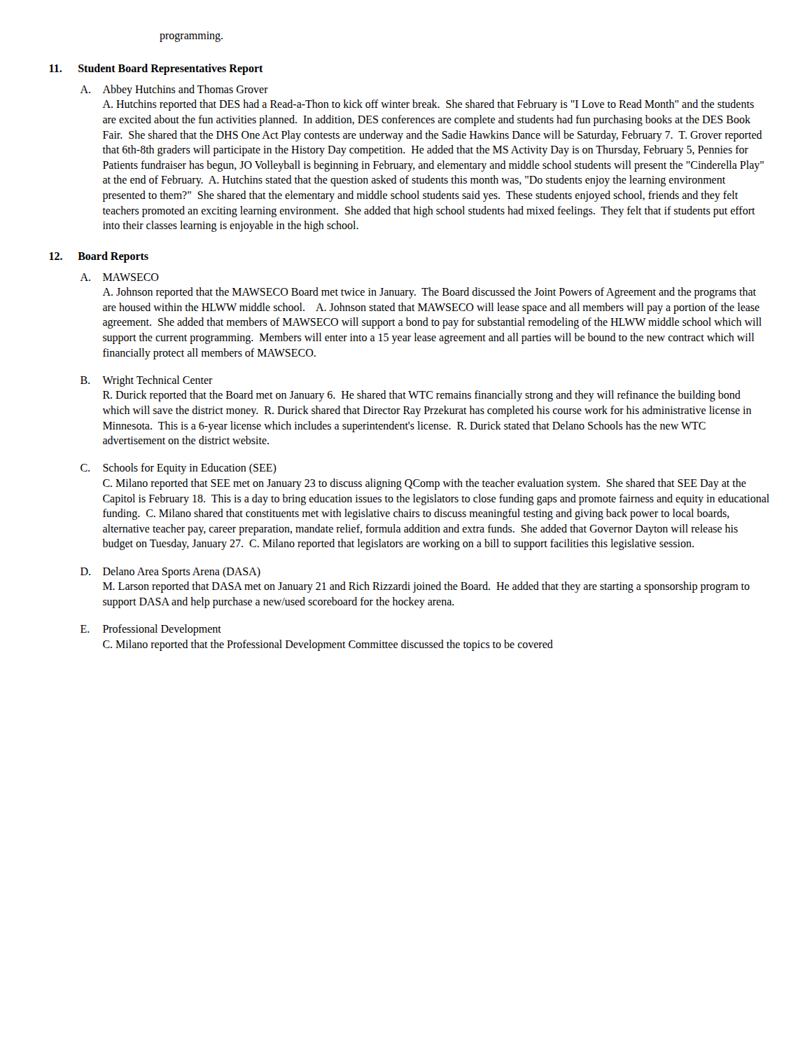programming.
11. Student Board Representatives Report
A. Abbey Hutchins and Thomas Grover
A. Hutchins reported that DES had a Read-a-Thon to kick off winter break. She shared that February is "I Love to Read Month" and the students are excited about the fun activities planned. In addition, DES conferences are complete and students had fun purchasing books at the DES Book Fair. She shared that the DHS One Act Play contests are underway and the Sadie Hawkins Dance will be Saturday, February 7. T. Grover reported that 6th-8th graders will participate in the History Day competition. He added that the MS Activity Day is on Thursday, February 5, Pennies for Patients fundraiser has begun, JO Volleyball is beginning in February, and elementary and middle school students will present the "Cinderella Play" at the end of February. A. Hutchins stated that the question asked of students this month was, "Do students enjoy the learning environment presented to them?" She shared that the elementary and middle school students said yes. These students enjoyed school, friends and they felt teachers promoted an exciting learning environment. She added that high school students had mixed feelings. They felt that if students put effort into their classes learning is enjoyable in the high school.
12. Board Reports
A. MAWSECO
A. Johnson reported that the MAWSECO Board met twice in January. The Board discussed the Joint Powers of Agreement and the programs that are housed within the HLWW middle school. A. Johnson stated that MAWSECO will lease space and all members will pay a portion of the lease agreement. She added that members of MAWSECO will support a bond to pay for substantial remodeling of the HLWW middle school which will support the current programming. Members will enter into a 15 year lease agreement and all parties will be bound to the new contract which will financially protect all members of MAWSECO.
B. Wright Technical Center
R. Durick reported that the Board met on January 6. He shared that WTC remains financially strong and they will refinance the building bond which will save the district money. R. Durick shared that Director Ray Przekurat has completed his course work for his administrative license in Minnesota. This is a 6-year license which includes a superintendent's license. R. Durick stated that Delano Schools has the new WTC advertisement on the district website.
C. Schools for Equity in Education (SEE)
C. Milano reported that SEE met on January 23 to discuss aligning QComp with the teacher evaluation system. She shared that SEE Day at the Capitol is February 18. This is a day to bring education issues to the legislators to close funding gaps and promote fairness and equity in educational funding. C. Milano shared that constituents met with legislative chairs to discuss meaningful testing and giving back power to local boards, alternative teacher pay, career preparation, mandate relief, formula addition and extra funds. She added that Governor Dayton will release his budget on Tuesday, January 27. C. Milano reported that legislators are working on a bill to support facilities this legislative session.
D. Delano Area Sports Arena (DASA)
M. Larson reported that DASA met on January 21 and Rich Rizzardi joined the Board. He added that they are starting a sponsorship program to support DASA and help purchase a new/used scoreboard for the hockey arena.
E. Professional Development
C. Milano reported that the Professional Development Committee discussed the topics to be covered